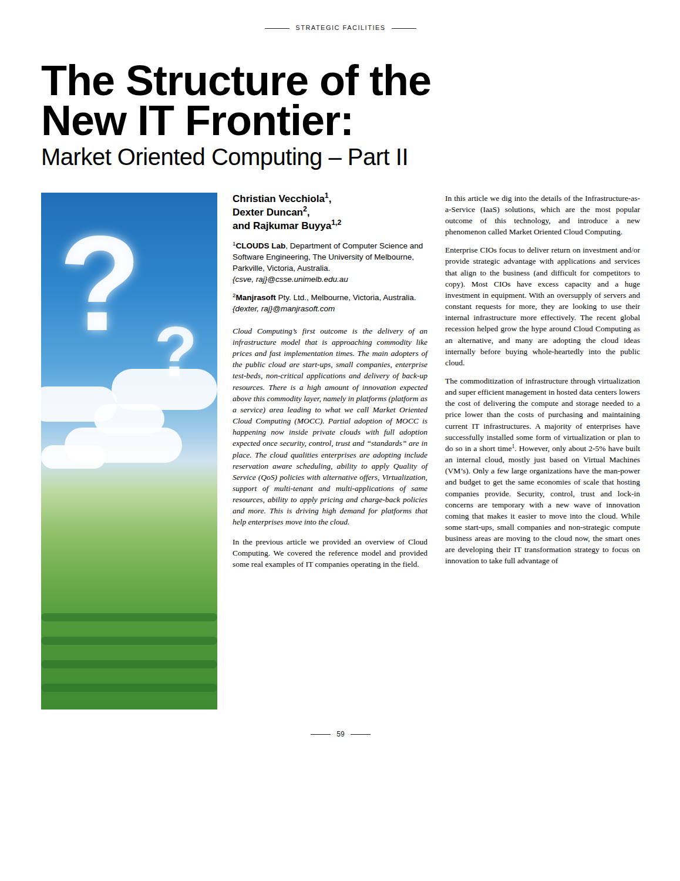STRATEGIC FACILITIES
The Structure of the
New IT Frontier:
Market Oriented Computing – Part II
Christian Vecchiola1,
Dexter Duncan2,
and Rajkumar Buyya1,2
1CLOUDS Lab, Department of Computer Science and Software Engineering, The University of Melbourne, Parkville, Victoria, Australia.
{csve, raj}@csse.unimelb.edu.au
2Manjrasoft Pty. Ltd., Melbourne, Victoria, Australia.
{dexter, raj}@manjrasoft.com
Cloud Computing’s first outcome is the delivery of an infrastructure model that is approaching commodity like prices and fast implementation times. The main adopters of the public cloud are start-ups, small companies, enterprise test-beds, non-critical applications and delivery of back-up resources. There is a high amount of innovation expected above this commodity layer, namely in platforms (platform as a service) area leading to what we call Market Oriented Cloud Computing (MOCC). Partial adoption of MOCC is happening now inside private clouds with full adoption expected once security, control, trust and “standards” are in place. The cloud qualities enterprises are adopting include reservation aware scheduling, ability to apply Quality of Service (QoS) policies with alternative offers, Virtualization, support of multi-tenant and multi-applications of same resources, ability to apply pricing and charge-back policies and more. This is driving high demand for platforms that help enterprises move into the cloud.
In the previous article we provided an overview of Cloud Computing. We covered the reference model and provided some real examples of IT companies operating in the field.
In this article we dig into the details of the Infrastructure-as-a-Service (IaaS) solutions, which are the most popular outcome of this technology, and introduce a new phenomenon called Market Oriented Cloud Computing.
Enterprise CIOs focus to deliver return on investment and/or provide strategic advantage with applications and services that align to the business (and difficult for competitors to copy). Most CIOs have excess capacity and a huge investment in equipment. With an oversupply of servers and constant requests for more, they are looking to use their internal infrastructure more effectively. The recent global recession helped grow the hype around Cloud Computing as an alternative, and many are adopting the cloud ideas internally before buying whole-heartedly into the public cloud.
The commoditization of infrastructure through virtualization and super efficient management in hosted data centers lowers the cost of delivering the compute and storage needed to a price lower than the costs of purchasing and maintaining current IT infrastructures. A majority of enterprises have successfully installed some form of virtualization or plan to do so in a short time1. However, only about 2-5% have built an internal cloud, mostly just based on Virtual Machines (VM’s). Only a few large organizations have the man-power and budget to get the same economies of scale that hosting companies provide. Security, control, trust and lock-in concerns are temporary with a new wave of innovation coming that makes it easier to move into the cloud. While some start-ups, small companies and non-strategic compute business areas are moving to the cloud now, the smart ones are developing their IT transformation strategy to focus on innovation to take full advantage of
59